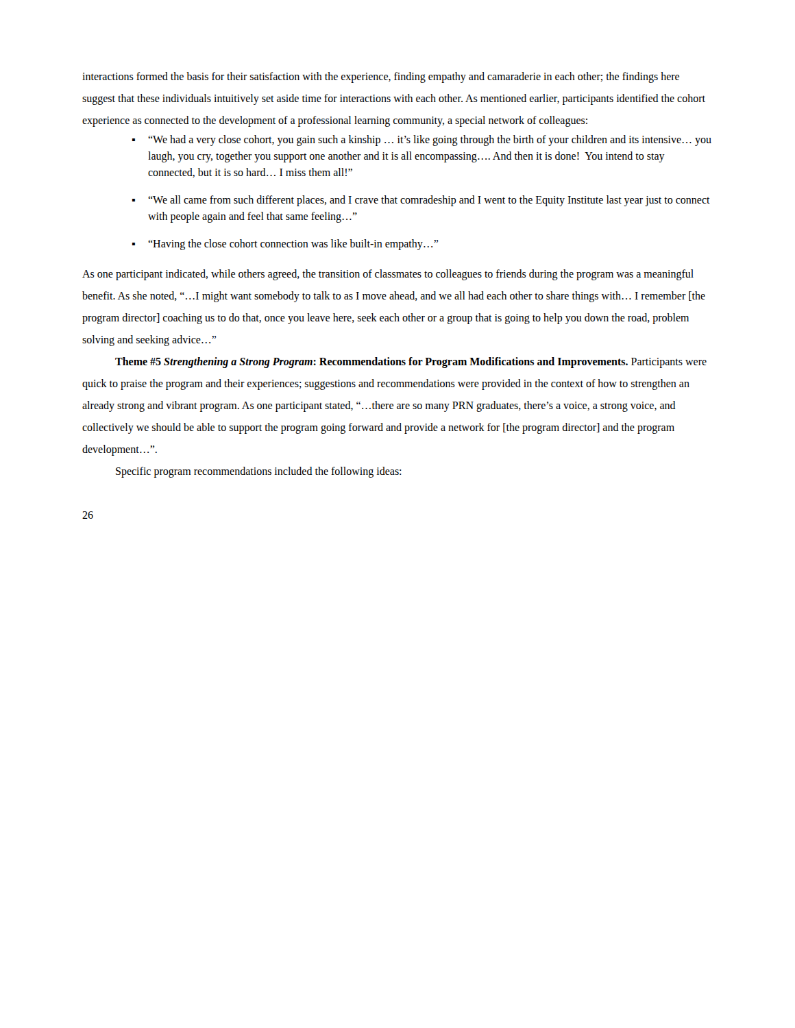interactions formed the basis for their satisfaction with the experience, finding empathy and camaraderie in each other; the findings here suggest that these individuals intuitively set aside time for interactions with each other. As mentioned earlier, participants identified the cohort experience as connected to the development of a professional learning community, a special network of colleagues:
“We had a very close cohort, you gain such a kinship … it’s like going through the birth of your children and its intensive… you laugh, you cry, together you support one another and it is all encompassing…. And then it is done! You intend to stay connected, but it is so hard… I miss them all!”
“We all came from such different places, and I crave that comradeship and I went to the Equity Institute last year just to connect with people again and feel that same feeling…”
“Having the close cohort connection was like built-in empathy…”
As one participant indicated, while others agreed, the transition of classmates to colleagues to friends during the program was a meaningful benefit. As she noted, “…I might want somebody to talk to as I move ahead, and we all had each other to share things with… I remember [the program director] coaching us to do that, once you leave here, seek each other or a group that is going to help you down the road, problem solving and seeking advice…”
Theme #5 Strengthening a Strong Program: Recommendations for Program Modifications and Improvements. Participants were quick to praise the program and their experiences; suggestions and recommendations were provided in the context of how to strengthen an already strong and vibrant program. As one participant stated, “…there are so many PRN graduates, there’s a voice, a strong voice, and collectively we should be able to support the program going forward and provide a network for [the program director] and the program development…”.
Specific program recommendations included the following ideas:
26